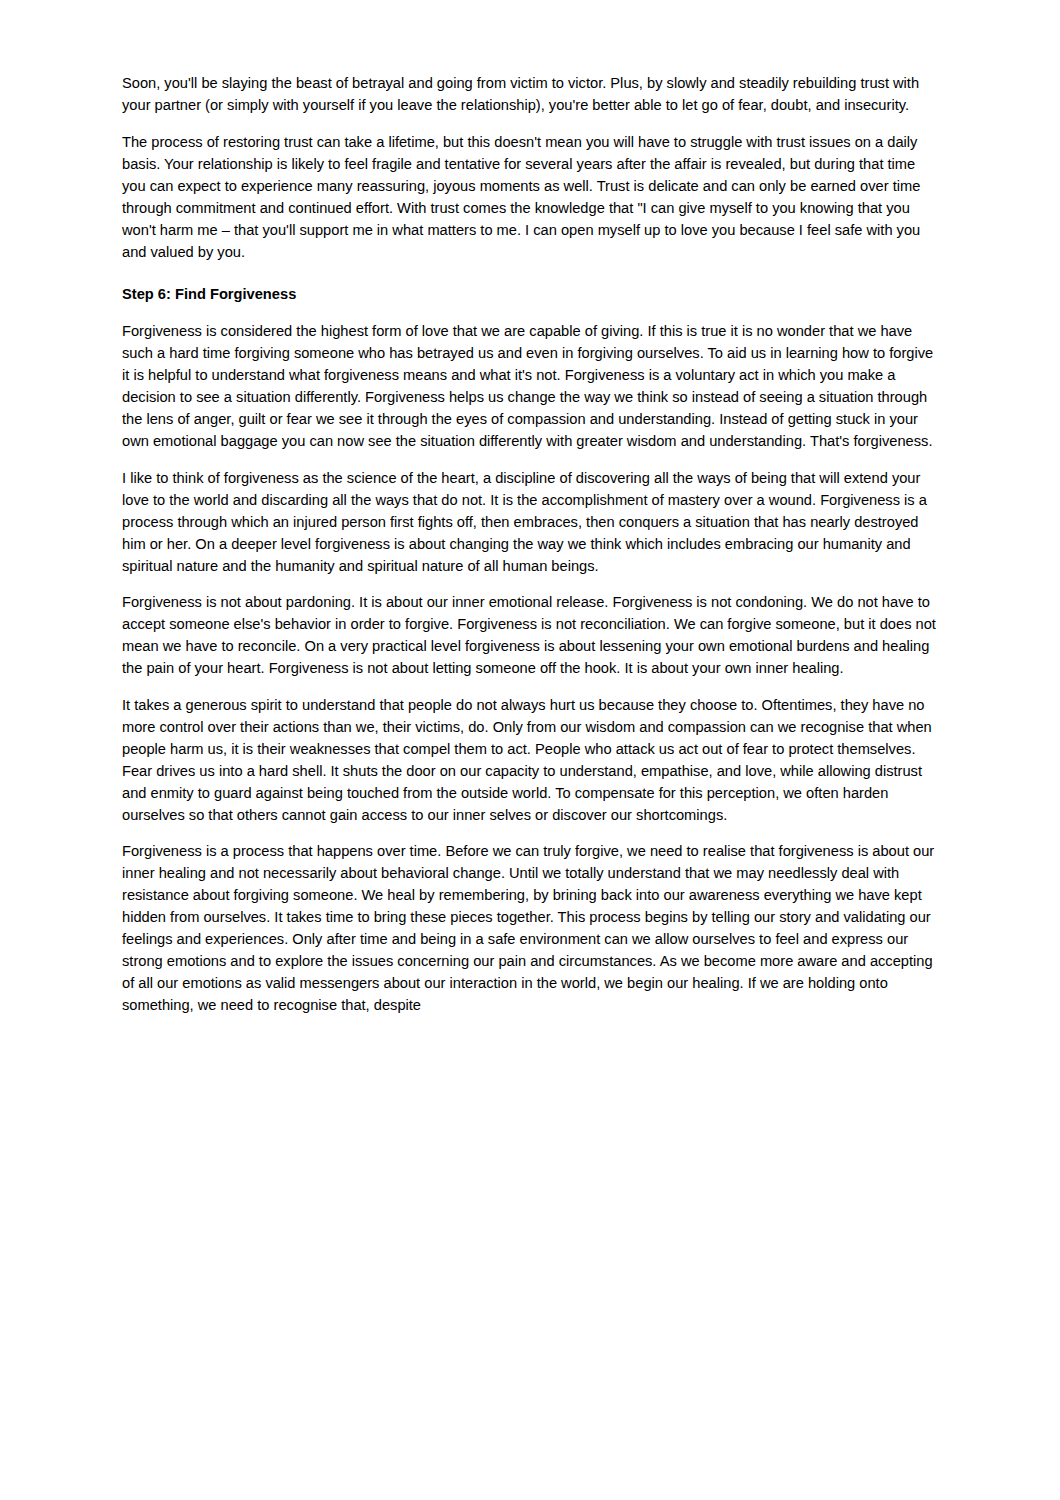Soon, you'll be slaying the beast of betrayal and going from victim to victor. Plus, by slowly and steadily rebuilding trust with your partner (or simply with yourself if you leave the relationship), you're better able to let go of fear, doubt, and insecurity.
The process of restoring trust can take a lifetime, but this doesn't mean you will have to struggle with trust issues on a daily basis. Your relationship is likely to feel fragile and tentative for several years after the affair is revealed, but during that time you can expect to experience many reassuring, joyous moments as well. Trust is delicate and can only be earned over time through commitment and continued effort. With trust comes the knowledge that "I can give myself to you knowing that you won't harm me – that you'll support me in what matters to me. I can open myself up to love you because I feel safe with you and valued by you.
Step 6: Find Forgiveness
Forgiveness is considered the highest form of love that we are capable of giving. If this is true it is no wonder that we have such a hard time forgiving someone who has betrayed us and even in forgiving ourselves. To aid us in learning how to forgive it is helpful to understand what forgiveness means and what it's not. Forgiveness is a voluntary act in which you make a decision to see a situation differently. Forgiveness helps us change the way we think so instead of seeing a situation through the lens of anger, guilt or fear we see it through the eyes of compassion and understanding. Instead of getting stuck in your own emotional baggage you can now see the situation differently with greater wisdom and understanding. That's forgiveness.
I like to think of forgiveness as the science of the heart, a discipline of discovering all the ways of being that will extend your love to the world and discarding all the ways that do not. It is the accomplishment of mastery over a wound. Forgiveness is a process through which an injured person first fights off, then embraces, then conquers a situation that has nearly destroyed him or her. On a deeper level forgiveness is about changing the way we think which includes embracing our humanity and spiritual nature and the humanity and spiritual nature of all human beings.
Forgiveness is not about pardoning. It is about our inner emotional release. Forgiveness is not condoning. We do not have to accept someone else's behavior in order to forgive. Forgiveness is not reconciliation. We can forgive someone, but it does not mean we have to reconcile. On a very practical level forgiveness is about lessening your own emotional burdens and healing the pain of your heart. Forgiveness is not about letting someone off the hook. It is about your own inner healing.
It takes a generous spirit to understand that people do not always hurt us because they choose to. Oftentimes, they have no more control over their actions than we, their victims, do. Only from our wisdom and compassion can we recognise that when people harm us, it is their weaknesses that compel them to act. People who attack us act out of fear to protect themselves. Fear drives us into a hard shell. It shuts the door on our capacity to understand, empathise, and love, while allowing distrust and enmity to guard against being touched from the outside world. To compensate for this perception, we often harden ourselves so that others cannot gain access to our inner selves or discover our shortcomings.
Forgiveness is a process that happens over time. Before we can truly forgive, we need to realise that forgiveness is about our inner healing and not necessarily about behavioral change. Until we totally understand that we may needlessly deal with resistance about forgiving someone. We heal by remembering, by brining back into our awareness everything we have kept hidden from ourselves. It takes time to bring these pieces together. This process begins by telling our story and validating our feelings and experiences. Only after time and being in a safe environment can we allow ourselves to feel and express our strong emotions and to explore the issues concerning our pain and circumstances. As we become more aware and accepting of all our emotions as valid messengers about our interaction in the world, we begin our healing. If we are holding onto something, we need to recognise that, despite